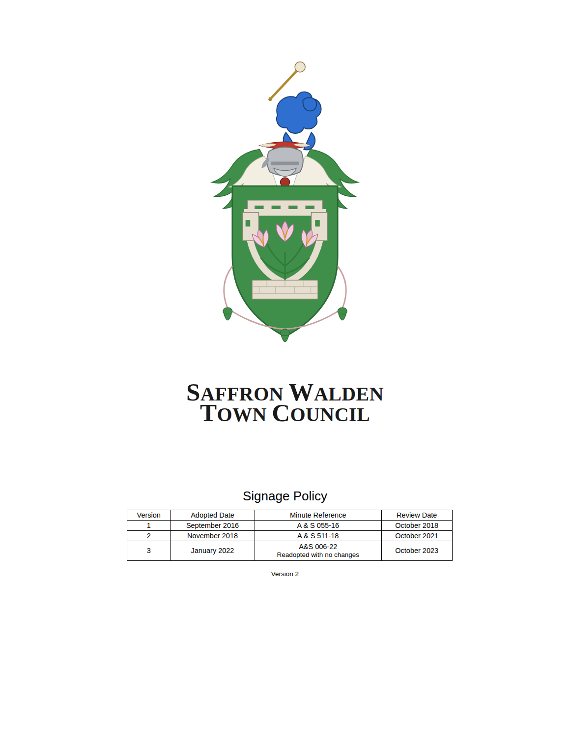SAFFRON WALDEN
TOWN COUNCIL
Signage Policy
| Version | Adopted Date | Minute Reference | Review Date |
| --- | --- | --- | --- |
| 1 | September 2016 | A & S 055-16 | October 2018 |
| 2 | November 2018 | A & S 511-18 | October 2021 |
| 3 | January 2022 | A&S 006-22 Readopted with no changes | October 2023 |
Version 2